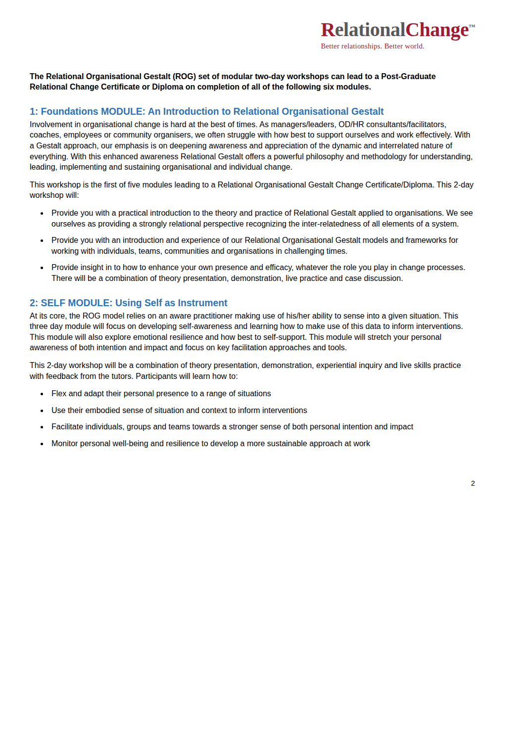Relational Change™
Better relationships. Better world.
The Relational Organisational Gestalt (ROG) set of modular two-day workshops can lead to a Post-Graduate Relational Change Certificate or Diploma on completion of all of the following six modules.
1: Foundations MODULE: An Introduction to Relational Organisational Gestalt
Involvement in organisational change is hard at the best of times. As managers/leaders, OD/HR consultants/facilitators, coaches, employees or community organisers, we often struggle with how best to support ourselves and work effectively. With a Gestalt approach, our emphasis is on deepening awareness and appreciation of the dynamic and interrelated nature of everything. With this enhanced awareness Relational Gestalt offers a powerful philosophy and methodology for understanding, leading, implementing and sustaining organisational and individual change.
This workshop is the first of five modules leading to a Relational Organisational Gestalt Change Certificate/Diploma. This 2-day workshop will:
Provide you with a practical introduction to the theory and practice of Relational Gestalt applied to organisations. We see ourselves as providing a strongly relational perspective recognizing the inter-relatedness of all elements of a system.
Provide you with an introduction and experience of our Relational Organisational Gestalt models and frameworks for working with individuals, teams, communities and organisations in challenging times.
Provide insight in to how to enhance your own presence and efficacy, whatever the role you play in change processes. There will be a combination of theory presentation, demonstration, live practice and case discussion.
2: SELF MODULE: Using Self as Instrument
At its core, the ROG model relies on an aware practitioner making use of his/her ability to sense into a given situation. This three day module will focus on developing self-awareness and learning how to make use of this data to inform interventions. This module will also explore emotional resilience and how best to self-support. This module will stretch your personal awareness of both intention and impact and focus on key facilitation approaches and tools.
This 2-day workshop will be a combination of theory presentation, demonstration, experiential inquiry and live skills practice with feedback from the tutors. Participants will learn how to:
Flex and adapt their personal presence to a range of situations
Use their embodied sense of situation and context to inform interventions
Facilitate individuals, groups and teams towards a stronger sense of both personal intention and impact
Monitor personal well-being and resilience to develop a more sustainable approach at work
2